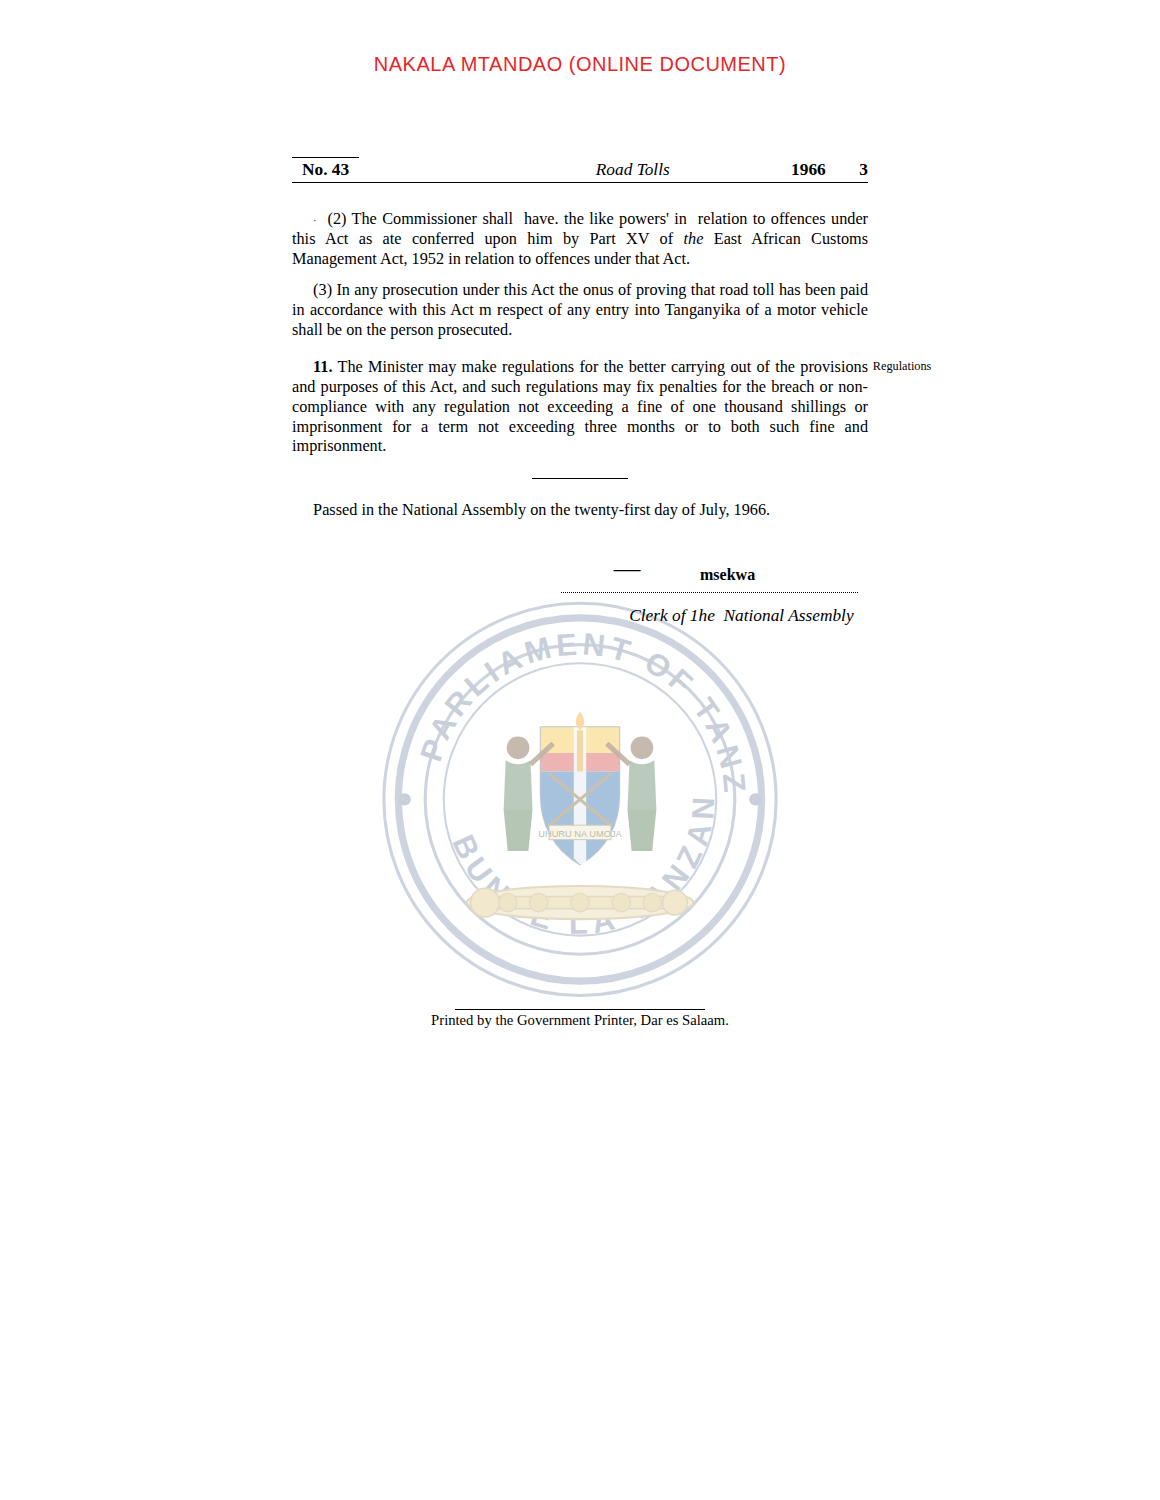NAKALA MTANDAO (ONLINE DOCUMENT)
No. 43
Road Tolls
1966
3
· (2) The Commissioner shall have. the like powers' in relation to offences under this Act as ate conferred upon him by Part XV of the East African Customs Management Act, 1952 in relation to offences under that Act.
(3) In any prosecution under this Act the onus of proving that road toll has been paid in accordance with this Act m respect of any entry into Tanganyika of a motor vehicle shall be on the person prosecuted.
Regulations
11. The Minister may make regulations for the better carrying out of the provisions and purposes of this Act, and such regulations may fix penalties for the breach or non-compliance with any regulation not exceeding a fine of one thousand shillings or imprisonment for a term not exceeding three months or to both such fine and imprisonment.
Passed in the National Assembly on the twenty-first day of July, 1966.
— msekwa
Clerk of 1he National Assembly
PARLIAMENT OF TANZANIA BUNGE LA TANZANIA UHURU NA UMOJA
Printed by the Government Printer, Dar es Salaam.